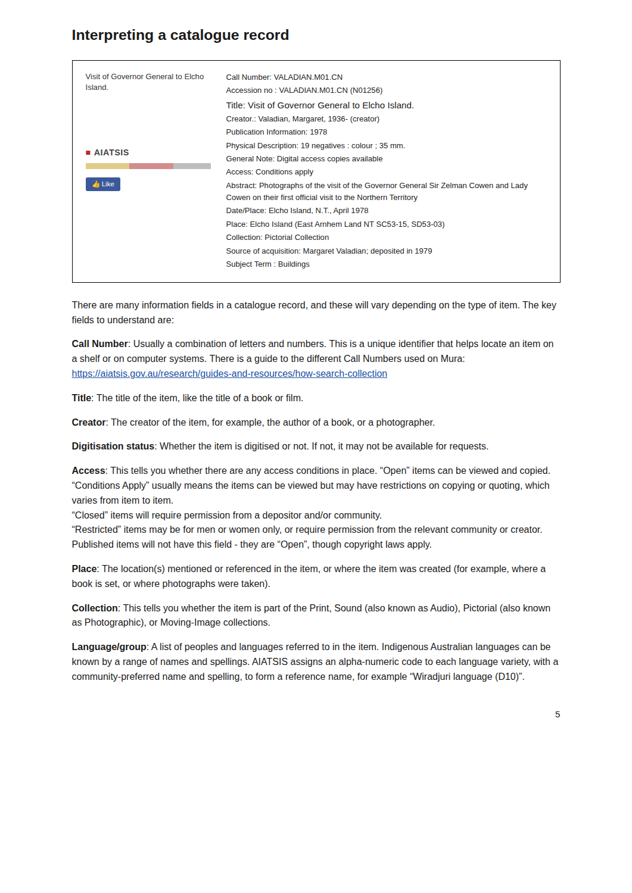Interpreting a catalogue record
Visit of Governor General to Elcho Island.
AIATSIS
👍 Like
Call Number: VALADIAN.M01.CN
Accession no : VALADIAN.M01.CN (N01256)
Title: Visit of Governor General to Elcho Island.
Creator.: Valadian, Margaret, 1936- (creator)
Publication Information: 1978
Physical Description: 19 negatives : colour ; 35 mm.
General Note: Digital access copies available
Access: Conditions apply
Abstract: Photographs of the visit of the Governor General Sir Zelman Cowen and Lady Cowen on their first official visit to the Northern Territory
Date/Place: Elcho Island, N.T., April 1978
Place: Elcho Island (East Arnhem Land NT SC53-15, SD53-03)
Collection: Pictorial Collection
Source of acquisition: Margaret Valadian; deposited in 1979
Subject Term : Buildings
There are many information fields in a catalogue record, and these will vary depending on the type of item. The key fields to understand are:
Call Number: Usually a combination of letters and numbers. This is a unique identifier that helps locate an item on a shelf or on computer systems. There is a guide to the different Call Numbers used on Mura: https://aiatsis.gov.au/research/guides-and-resources/how-search-collection
Title: The title of the item, like the title of a book or film.
Creator: The creator of the item, for example, the author of a book, or a photographer.
Digitisation status: Whether the item is digitised or not. If not, it may not be available for requests.
Access: This tells you whether there are any access conditions in place. “Open” items can be viewed and copied.
“Conditions Apply” usually means the items can be viewed but may have restrictions on copying or quoting, which varies from item to item.
“Closed” items will require permission from a depositor and/or community.
“Restricted” items may be for men or women only, or require permission from the relevant community or creator.
Published items will not have this field - they are “Open”, though copyright laws apply.
Place: The location(s) mentioned or referenced in the item, or where the item was created (for example, where a book is set, or where photographs were taken).
Collection: This tells you whether the item is part of the Print, Sound (also known as Audio), Pictorial (also known as Photographic), or Moving-Image collections.
Language/group: A list of peoples and languages referred to in the item. Indigenous Australian languages can be known by a range of names and spellings. AIATSIS assigns an alpha-numeric code to each language variety, with a community-preferred name and spelling, to form a reference name, for example “Wiradjuri language (D10)”.
5